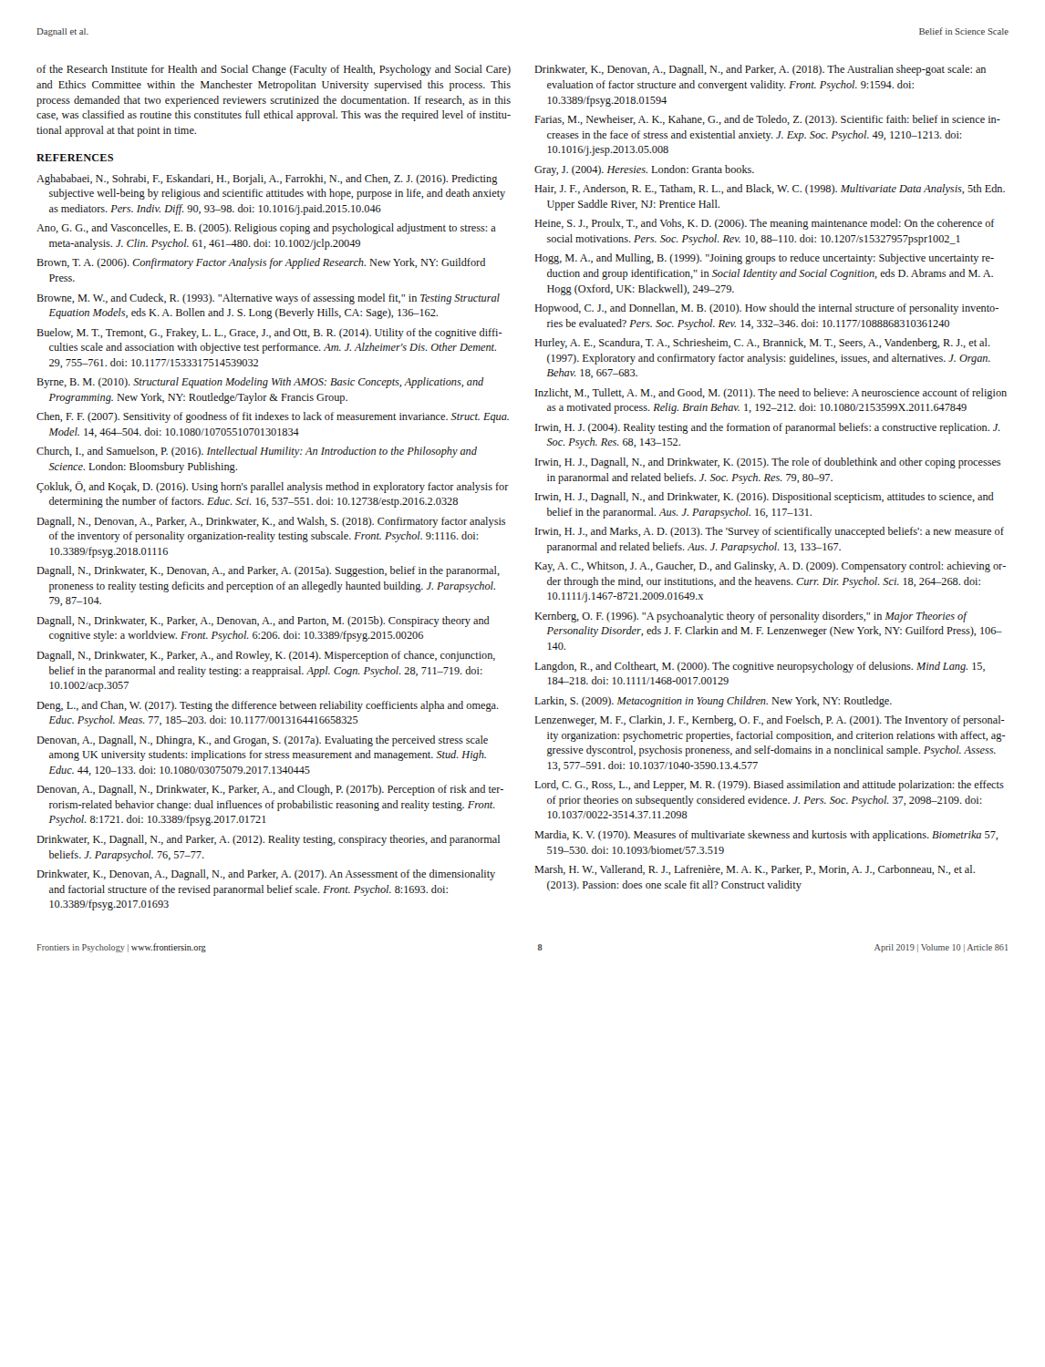Dagnall et al.
Belief in Science Scale
of the Research Institute for Health and Social Change (Faculty of Health, Psychology and Social Care) and Ethics Committee within the Manchester Metropolitan University supervised this process. This process demanded that two experienced reviewers scrutinized the documentation. If research, as in this case, was classified as routine this constitutes full ethical approval. This was the required level of institutional approval at that point in time.
References
Aghababaei, N., Sohrabi, F., Eskandari, H., Borjali, A., Farrokhi, N., and Chen, Z. J. (2016). Predicting subjective well-being by religious and scientific attitudes with hope, purpose in life, and death anxiety as mediators. Pers. Indiv. Diff. 90, 93–98. doi: 10.1016/j.paid.2015.10.046
Ano, G. G., and Vasconcelles, E. B. (2005). Religious coping and psychological adjustment to stress: a meta-analysis. J. Clin. Psychol. 61, 461–480. doi: 10.1002/jclp.20049
Brown, T. A. (2006). Confirmatory Factor Analysis for Applied Research. New York, NY: Guildford Press.
Browne, M. W., and Cudeck, R. (1993). "Alternative ways of assessing model fit," in Testing Structural Equation Models, eds K. A. Bollen and J. S. Long (Beverly Hills, CA: Sage), 136–162.
Buelow, M. T., Tremont, G., Frakey, L. L., Grace, J., and Ott, B. R. (2014). Utility of the cognitive difficulties scale and association with objective test performance. Am. J. Alzheimer's Dis. Other Dement. 29, 755–761. doi: 10.1177/1533317514539032
Byrne, B. M. (2010). Structural Equation Modeling With AMOS: Basic Concepts, Applications, and Programming. New York, NY: Routledge/Taylor & Francis Group.
Chen, F. F. (2007). Sensitivity of goodness of fit indexes to lack of measurement invariance. Struct. Equa. Model. 14, 464–504. doi: 10.1080/10705510701301834
Church, I., and Samuelson, P. (2016). Intellectual Humility: An Introduction to the Philosophy and Science. London: Bloomsbury Publishing.
Çokluk, Ö, and Koçak, D. (2016). Using horn's parallel analysis method in exploratory factor analysis for determining the number of factors. Educ. Sci. 16, 537–551. doi: 10.12738/estp.2016.2.0328
Dagnall, N., Denovan, A., Parker, A., Drinkwater, K., and Walsh, S. (2018). Confirmatory factor analysis of the inventory of personality organization-reality testing subscale. Front. Psychol. 9:1116. doi: 10.3389/fpsyg.2018.01116
Dagnall, N., Drinkwater, K., Denovan, A., and Parker, A. (2015a). Suggestion, belief in the paranormal, proneness to reality testing deficits and perception of an allegedly haunted building. J. Parapsychol. 79, 87–104.
Dagnall, N., Drinkwater, K., Parker, A., Denovan, A., and Parton, M. (2015b). Conspiracy theory and cognitive style: a worldview. Front. Psychol. 6:206. doi: 10.3389/fpsyg.2015.00206
Dagnall, N., Drinkwater, K., Parker, A., and Rowley, K. (2014). Misperception of chance, conjunction, belief in the paranormal and reality testing: a reappraisal. Appl. Cogn. Psychol. 28, 711–719. doi: 10.1002/acp.3057
Deng, L., and Chan, W. (2017). Testing the difference between reliability coefficients alpha and omega. Educ. Psychol. Meas. 77, 185–203. doi: 10.1177/0013164416658325
Denovan, A., Dagnall, N., Dhingra, K., and Grogan, S. (2017a). Evaluating the perceived stress scale among UK university students: implications for stress measurement and management. Stud. High. Educ. 44, 120–133. doi: 10.1080/03075079.2017.1340445
Denovan, A., Dagnall, N., Drinkwater, K., Parker, A., and Clough, P. (2017b). Perception of risk and terrorism-related behavior change: dual influences of probabilistic reasoning and reality testing. Front. Psychol. 8:1721. doi: 10.3389/fpsyg.2017.01721
Drinkwater, K., Dagnall, N., and Parker, A. (2012). Reality testing, conspiracy theories, and paranormal beliefs. J. Parapsychol. 76, 57–77.
Drinkwater, K., Denovan, A., Dagnall, N., and Parker, A. (2017). An Assessment of the dimensionality and factorial structure of the revised paranormal belief scale. Front. Psychol. 8:1693. doi: 10.3389/fpsyg.2017.01693
Drinkwater, K., Denovan, A., Dagnall, N., and Parker, A. (2018). The Australian sheep-goat scale: an evaluation of factor structure and convergent validity. Front. Psychol. 9:1594. doi: 10.3389/fpsyg.2018.01594
Farias, M., Newheiser, A. K., Kahane, G., and de Toledo, Z. (2013). Scientific faith: belief in science increases in the face of stress and existential anxiety. J. Exp. Soc. Psychol. 49, 1210–1213. doi: 10.1016/j.jesp.2013.05.008
Gray, J. (2004). Heresies. London: Granta books.
Hair, J. F., Anderson, R. E., Tatham, R. L., and Black, W. C. (1998). Multivariate Data Analysis, 5th Edn. Upper Saddle River, NJ: Prentice Hall.
Heine, S. J., Proulx, T., and Vohs, K. D. (2006). The meaning maintenance model: On the coherence of social motivations. Pers. Soc. Psychol. Rev. 10, 88–110. doi: 10.1207/s15327957pspr1002_1
Hogg, M. A., and Mulling, B. (1999). "Joining groups to reduce uncertainty: Subjective uncertainty reduction and group identification," in Social Identity and Social Cognition, eds D. Abrams and M. A. Hogg (Oxford, UK: Blackwell), 249–279.
Hopwood, C. J., and Donnellan, M. B. (2010). How should the internal structure of personality inventories be evaluated? Pers. Soc. Psychol. Rev. 14, 332–346. doi: 10.1177/1088868310361240
Hurley, A. E., Scandura, T. A., Schriesheim, C. A., Brannick, M. T., Seers, A., Vandenberg, R. J., et al. (1997). Exploratory and confirmatory factor analysis: guidelines, issues, and alternatives. J. Organ. Behav. 18, 667–683.
Inzlicht, M., Tullett, A. M., and Good, M. (2011). The need to believe: A neuroscience account of religion as a motivated process. Relig. Brain Behav. 1, 192–212. doi: 10.1080/2153599X.2011.647849
Irwin, H. J. (2004). Reality testing and the formation of paranormal beliefs: a constructive replication. J. Soc. Psych. Res. 68, 143–152.
Irwin, H. J., Dagnall, N., and Drinkwater, K. (2015). The role of doublethink and other coping processes in paranormal and related beliefs. J. Soc. Psych. Res. 79, 80–97.
Irwin, H. J., Dagnall, N., and Drinkwater, K. (2016). Dispositional scepticism, attitudes to science, and belief in the paranormal. Aus. J. Parapsychol. 16, 117–131.
Irwin, H. J., and Marks, A. D. (2013). The 'Survey of scientifically unaccepted beliefs': a new measure of paranormal and related beliefs. Aus. J. Parapsychol. 13, 133–167.
Kay, A. C., Whitson, J. A., Gaucher, D., and Galinsky, A. D. (2009). Compensatory control: achieving order through the mind, our institutions, and the heavens. Curr. Dir. Psychol. Sci. 18, 264–268. doi: 10.1111/j.1467-8721.2009.01649.x
Kernberg, O. F. (1996). "A psychoanalytic theory of personality disorders," in Major Theories of Personality Disorder, eds J. F. Clarkin and M. F. Lenzenweger (New York, NY: Guilford Press), 106–140.
Langdon, R., and Coltheart, M. (2000). The cognitive neuropsychology of delusions. Mind Lang. 15, 184–218. doi: 10.1111/1468-0017.00129
Larkin, S. (2009). Metacognition in Young Children. New York, NY: Routledge.
Lenzenweger, M. F., Clarkin, J. F., Kernberg, O. F., and Foelsch, P. A. (2001). The Inventory of personality organization: psychometric properties, factorial composition, and criterion relations with affect, aggressive dyscontrol, psychosis proneness, and self-domains in a nonclinical sample. Psychol. Assess. 13, 577–591. doi: 10.1037/1040-3590.13.4.577
Lord, C. G., Ross, L., and Lepper, M. R. (1979). Biased assimilation and attitude polarization: the effects of prior theories on subsequently considered evidence. J. Pers. Soc. Psychol. 37, 2098–2109. doi: 10.1037/0022-3514.37.11.2098
Mardia, K. V. (1970). Measures of multivariate skewness and kurtosis with applications. Biometrika 57, 519–530. doi: 10.1093/biomet/57.3.519
Marsh, H. W., Vallerand, R. J., Lafrenière, M. A. K., Parker, P., Morin, A. J., Carbonneau, N., et al. (2013). Passion: does one scale fit all? Construct validity
Frontiers in Psychology | www.frontiersin.org
8
April 2019 | Volume 10 | Article 861